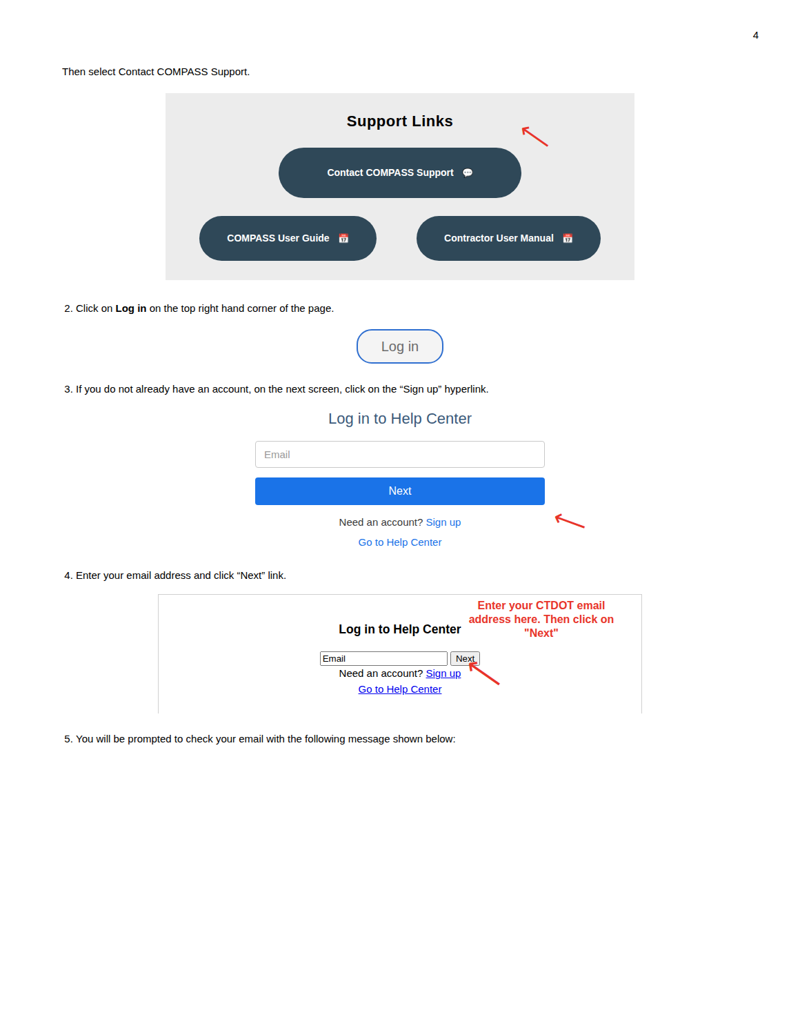4
Then select Contact COMPASS Support.
Support Links
Contact COMPASS Support 💬
⟶
COMPASS User Guide 📅
Contractor User Manual 📅
Click on Log in on the top right hand corner of the page.
Log in
If you do not already have an account, on the next screen, click on the “Sign up” hyperlink.
Log in to Help Center
Next
Need an account? Sign up
Go to Help Center ⟶
Enter your email address and click “Next” link.
Enter your CTDOT email address here. Then click on "Next"
⟶
Log in to Help Center
Next
Need an account? Sign up
Go to Help Center
You will be prompted to check your email with the following message shown below: